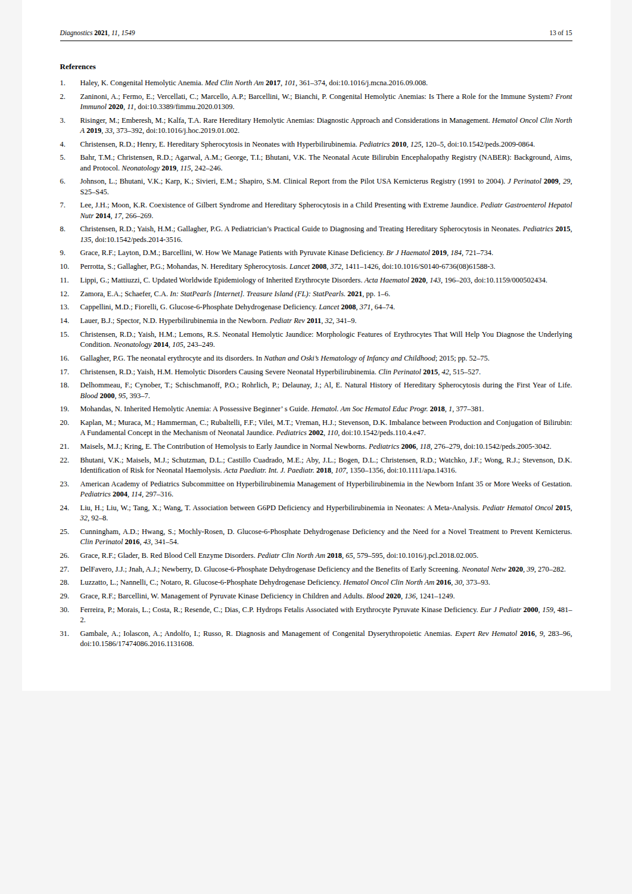Diagnostics 2021, 11, 1549 13 of 15
References
Haley, K. Congenital Hemolytic Anemia. Med Clin North Am 2017, 101, 361–374, doi:10.1016/j.mcna.2016.09.008.
Zaninoni, A.; Fermo, E.; Vercellati, C.; Marcello, A.P.; Barcellini, W.; Bianchi, P. Congenital Hemolytic Anemias: Is There a Role for the Immune System? Front Immunol 2020, 11, doi:10.3389/fimmu.2020.01309.
Risinger, M.; Emberesh, M.; Kalfa, T.A. Rare Hereditary Hemolytic Anemias: Diagnostic Approach and Considerations in Management. Hematol Oncol Clin North A 2019, 33, 373–392, doi:10.1016/j.hoc.2019.01.002.
Christensen, R.D.; Henry, E. Hereditary Spherocytosis in Neonates with Hyperbilirubinemia. Pediatrics 2010, 125, 120–5, doi:10.1542/peds.2009-0864.
Bahr, T.M.; Christensen, R.D.; Agarwal, A.M.; George, T.I.; Bhutani, V.K. The Neonatal Acute Bilirubin Encephalopathy Registry (NABER): Background, Aims, and Protocol. Neonatology 2019, 115, 242–246.
Johnson, L.; Bhutani, V.K.; Karp, K.; Sivieri, E.M.; Shapiro, S.M. Clinical Report from the Pilot USA Kernicterus Registry (1991 to 2004). J Perinatol 2009, 29, S25–S45.
Lee, J.H.; Moon, K.R. Coexistence of Gilbert Syndrome and Hereditary Spherocytosis in a Child Presenting with Extreme Jaundice. Pediatr Gastroenterol Hepatol Nutr 2014, 17, 266–269.
Christensen, R.D.; Yaish, H.M.; Gallagher, P.G. A Pediatrician’s Practical Guide to Diagnosing and Treating Hereditary Spherocytosis in Neonates. Pediatrics 2015, 135, doi:10.1542/peds.2014-3516.
Grace, R.F.; Layton, D.M.; Barcellini, W. How We Manage Patients with Pyruvate Kinase Deficiency. Br J Haematol 2019, 184, 721–734.
Perrotta, S.; Gallagher, P.G.; Mohandas, N. Hereditary Spherocytosis. Lancet 2008, 372, 1411–1426, doi:10.1016/S0140-6736(08)61588-3.
Lippi, G.; Mattiuzzi, C. Updated Worldwide Epidemiology of Inherited Erythrocyte Disorders. Acta Haematol 2020, 143, 196–203, doi:10.1159/000502434.
Zamora, E.A.; Schaefer, C.A. In: StatPearls [Internet]. Treasure Island (FL): StatPearls. 2021, pp. 1–6.
Cappellini, M.D.; Fiorelli, G. Glucose-6-Phosphate Dehydrogenase Deficiency. Lancet 2008, 371, 64–74.
Lauer, B.J.; Spector, N.D. Hyperbilirubinemia in the Newborn. Pediatr Rev 2011, 32, 341–9.
Christensen, R.D.; Yaish, H.M.; Lemons, R.S. Neonatal Hemolytic Jaundice: Morphologic Features of Erythrocytes That Will Help You Diagnose the Underlying Condition. Neonatology 2014, 105, 243–249.
Gallagher, P.G. The neonatal erythrocyte and its disorders. In Nathan and Oski’s Hematology of Infancy and Childhood; 2015; pp. 52–75.
Christensen, R.D.; Yaish, H.M. Hemolytic Disorders Causing Severe Neonatal Hyperbilirubinemia. Clin Perinatol 2015, 42, 515–527.
Delhommeau, F.; Cynober, T.; Schischmanoff, P.O.; Rohrlich, P.; Delaunay, J.; Al, E. Natural History of Hereditary Spherocytosis during the First Year of Life. Blood 2000, 95, 393–7.
Mohandas, N. Inherited Hemolytic Anemia: A Possessive Beginner’ s Guide. Hematol. Am Soc Hematol Educ Progr. 2018, 1, 377–381.
Kaplan, M.; Muraca, M.; Hammerman, C.; Rubaltelli, F.F.; Vilei, M.T.; Vreman, H.J.; Stevenson, D.K. Imbalance between Production and Conjugation of Bilirubin: A Fundamental Concept in the Mechanism of Neonatal Jaundice. Pediatrics 2002, 110, doi:10.1542/peds.110.4.e47.
Maisels, M.J.; Kring, E. The Contribution of Hemolysis to Early Jaundice in Normal Newborns. Pediatrics 2006, 118, 276–279, doi:10.1542/peds.2005-3042.
Bhutani, V.K.; Maisels, M.J.; Schutzman, D.L.; Castillo Cuadrado, M.E.; Aby, J.L.; Bogen, D.L.; Christensen, R.D.; Watchko, J.F.; Wong, R.J.; Stevenson, D.K. Identification of Risk for Neonatal Haemolysis. Acta Paediatr. Int. J. Paediatr. 2018, 107, 1350–1356, doi:10.1111/apa.14316.
American Academy of Pediatrics Subcommittee on Hyperbilirubinemia Management of Hyperbilirubinemia in the Newborn Infant 35 or More Weeks of Gestation. Pediatrics 2004, 114, 297–316.
Liu, H.; Liu, W.; Tang, X.; Wang, T. Association between G6PD Deficiency and Hyperbilirubinemia in Neonates: A Meta-Analysis. Pediatr Hematol Oncol 2015, 32, 92–8.
Cunningham, A.D.; Hwang, S.; Mochly-Rosen, D. Glucose-6-Phosphate Dehydrogenase Deficiency and the Need for a Novel Treatment to Prevent Kernicterus. Clin Perinatol 2016, 43, 341–54.
Grace, R.F.; Glader, B. Red Blood Cell Enzyme Disorders. Pediatr Clin North Am 2018, 65, 579–595, doi:10.1016/j.pcl.2018.02.005.
DelFavero, J.J.; Jnah, A.J.; Newberry, D. Glucose-6-Phosphate Dehydrogenase Deficiency and the Benefits of Early Screening. Neonatal Netw 2020, 39, 270–282.
Luzzatto, L.; Nannelli, C.; Notaro, R. Glucose-6-Phosphate Dehydrogenase Deficiency. Hematol Oncol Clin North Am 2016, 30, 373–93.
Grace, R.F.; Barcellini, W. Management of Pyruvate Kinase Deficiency in Children and Adults. Blood 2020, 136, 1241–1249.
Ferreira, P.; Morais, L.; Costa, R.; Resende, C.; Dias, C.P. Hydrops Fetalis Associated with Erythrocyte Pyruvate Kinase Deficiency. Eur J Pediatr 2000, 159, 481–2.
Gambale, A.; Iolascon, A.; Andolfo, I.; Russo, R. Diagnosis and Management of Congenital Dyserythropoietic Anemias. Expert Rev Hematol 2016, 9, 283–96, doi:10.1586/17474086.2016.1131608.